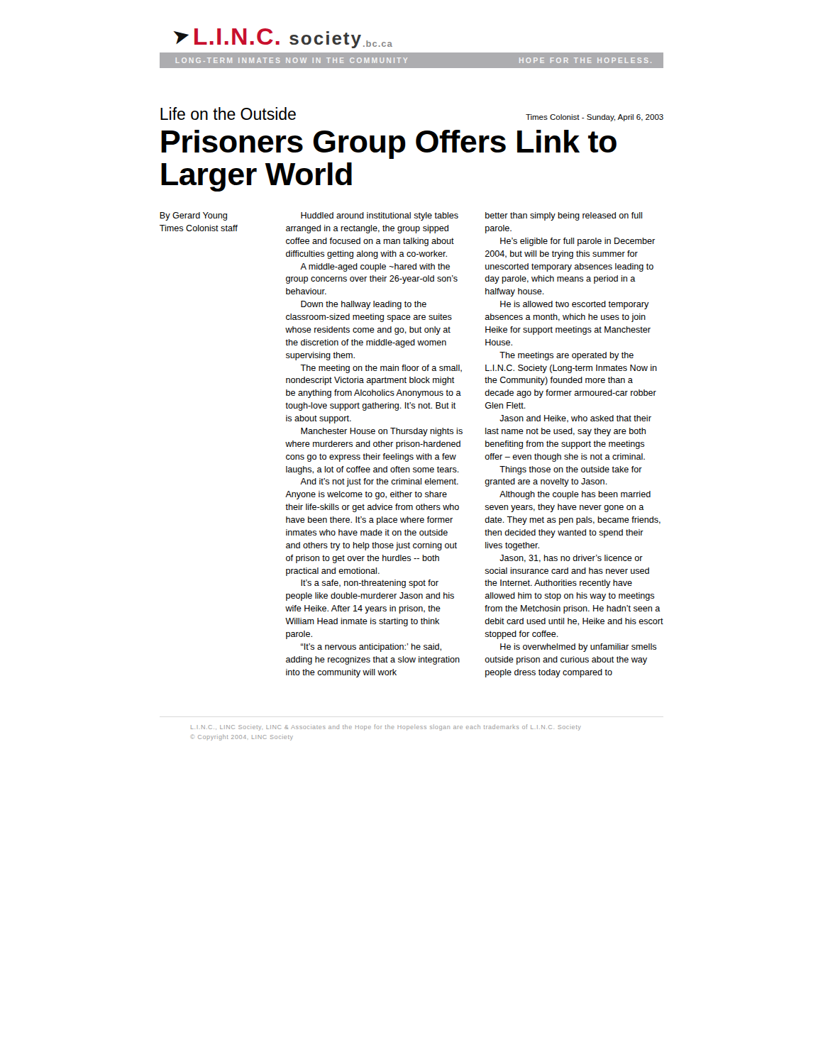➤ L.I.N.C. society.bc.ca
Long-term Inmates Now in the Community Hope for the Hopeless.
Life on the Outside
Times Colonist - Sunday, April 6, 2003
Prisoners Group Offers Link to Larger World
By Gerard Young
Times Colonist staff
Huddled around institutional style tables arranged in a rectangle, the group sipped coffee and focused on a man talking about difficulties getting along with a co-worker.
A middle-aged couple ~hared with the group concerns over their 26-year-old son’s behaviour.
Down the hallway leading to the classroom-sized meeting space are suites whose residents come and go, but only at the discretion of the middle-aged women supervising them.
The meeting on the main floor of a small, nondescript Victoria apartment block might be anything from Alcoholics Anonymous to a tough-love support gathering. It’s not. But it is about support.
Manchester House on Thursday nights is where murderers and other prison-hardened cons go to express their feelings with a few laughs, a lot of coffee and often some tears.
And it’s not just for the criminal element. Anyone is welcome to go, either to share their life-skills or get advice from others who have been there. It’s a place where former inmates who have made it on the outside and others try to help those just corning out of prison to get over the hurdles -- both practical and emotional.
It’s a safe, non-threatening spot for people like double-murderer Jason and his wife Heike. After 14 years in prison, the William Head inmate is starting to think parole.
“It’s a nervous anticipation:’ he said, adding he recognizes that a slow integration into the community will work
better than simply being released on full parole.
He’s eligible for full parole in December 2004, but will be trying this summer for unescorted temporary absences leading to day parole, which means a period in a halfway house.
He is allowed two escorted temporary absences a month, which he uses to join Heike for support meetings at Manchester House.
The meetings are operated by the L.I.N.C. Society (Long-term Inmates Now in the Community) founded more than a decade ago by former armoured-car robber Glen Flett.
Jason and Heike, who asked that their last name not be used, say they are both benefiting from the support the meetings offer – even though she is not a criminal.
Things those on the outside take for granted are a novelty to Jason.
Although the couple has been married seven years, they have never gone on a date. They met as pen pals, became friends, then decided they wanted to spend their lives together.
Jason, 31, has no driver’s licence or social insurance card and has never used the Internet. Authorities recently have allowed him to stop on his way to meetings from the Metchosin prison. He hadn’t seen a debit card used until he, Heike and his escort stopped for coffee.
He is overwhelmed by unfamiliar smells outside prison and curious about the way people dress today compared to
L.I.N.C., LINC Society, LINC & Associates and the Hope for the Hopeless slogan are each trademarks of L.I.N.C. Society © Copyright 2004, LINC Society